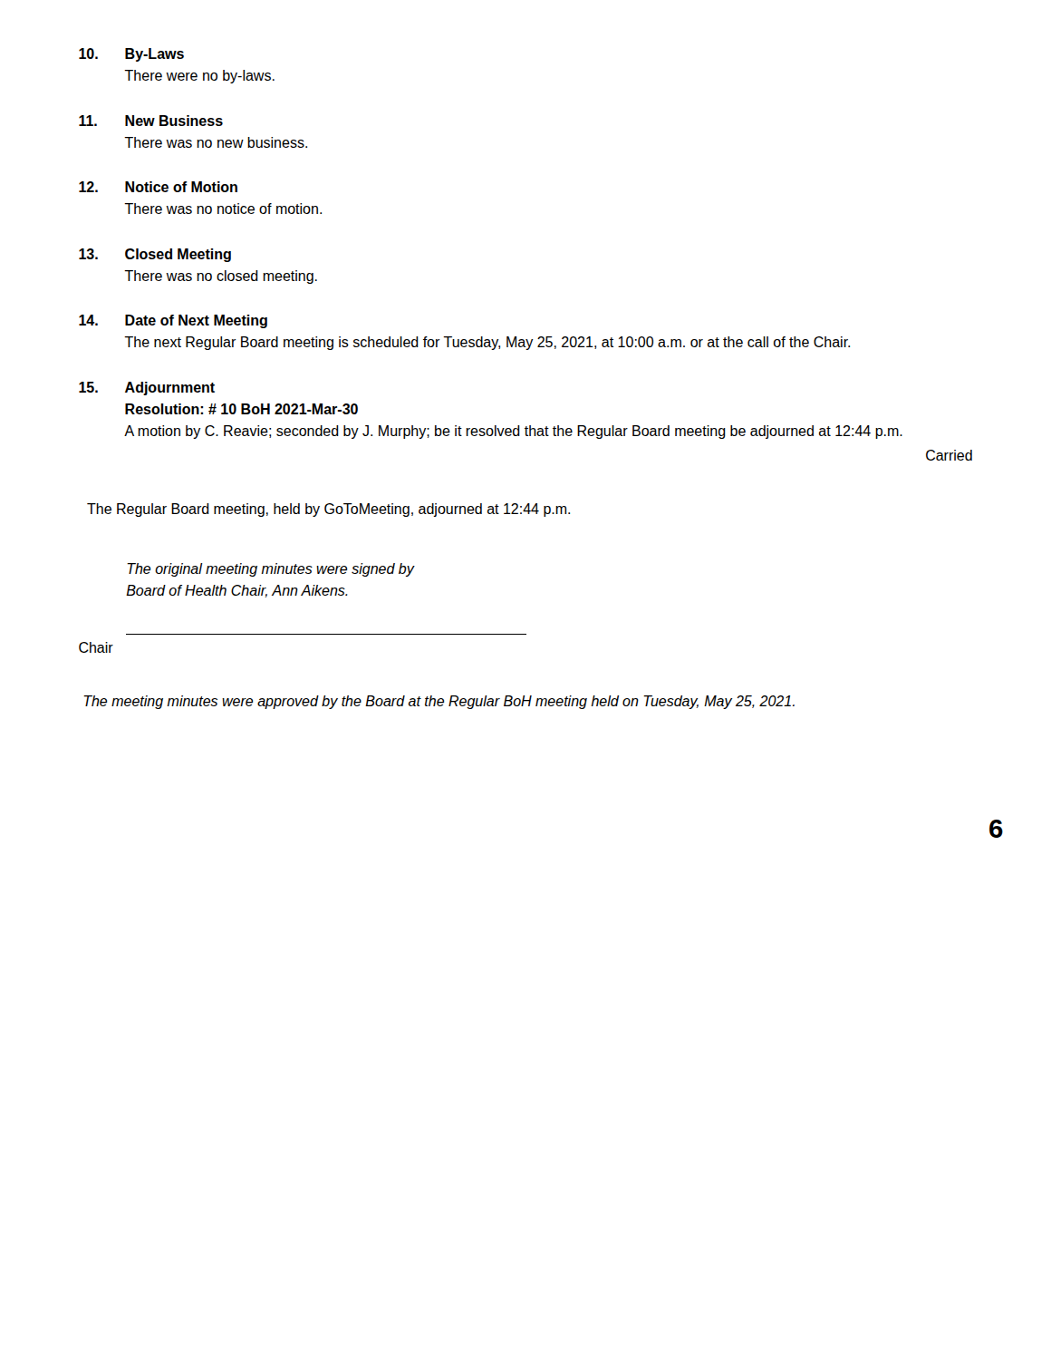10.
By-Laws
There were no by-laws.
11.
New Business
There was no new business.
12.
Notice of Motion
There was no notice of motion.
13.
Closed Meeting
There was no closed meeting.
14.
Date of Next Meeting
The next Regular Board meeting is scheduled for Tuesday, May 25, 2021, at 10:00 a.m. or at the call of the Chair.
15.
Adjournment
Resolution: # 10 BoH 2021-Mar-30
A motion by C. Reavie; seconded by J. Murphy; be it resolved that the Regular Board meeting be adjourned at 12:44 p.m.
Carried
The Regular Board meeting, held by GoToMeeting, adjourned at 12:44 p.m.
The original meeting minutes were signed by
Board of Health Chair, Ann Aikens.
Chair
The meeting minutes were approved by the Board at the Regular BoH meeting held on Tuesday, May 25, 2021.
6